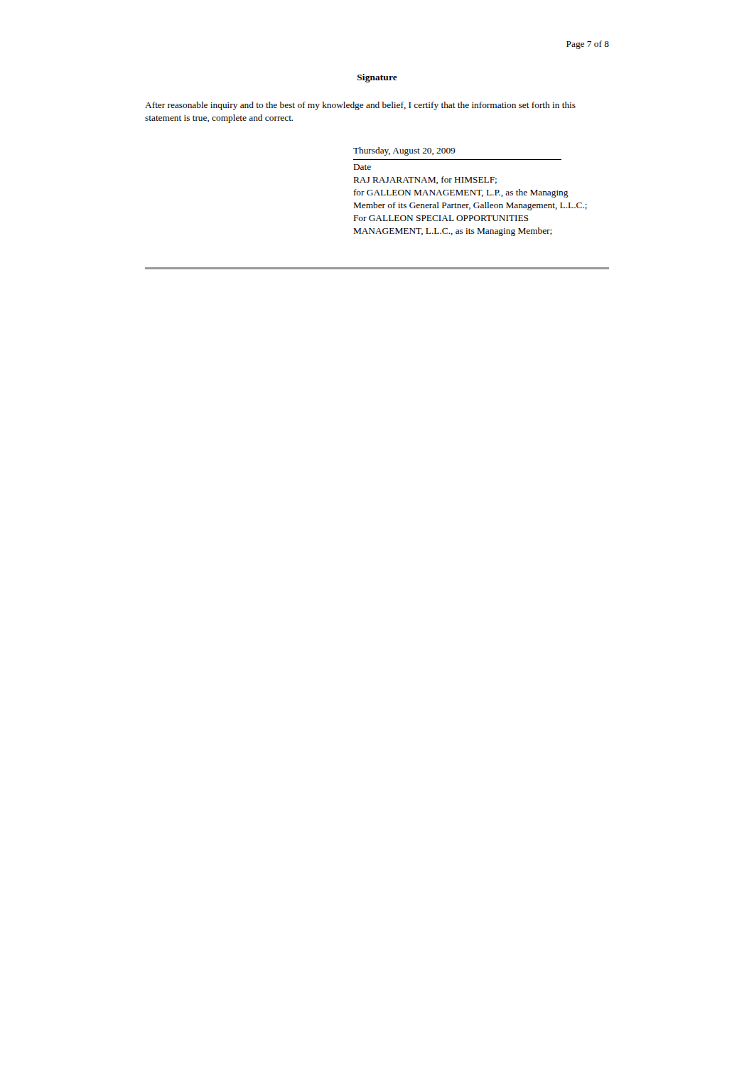Page 7 of 8
Signature
After reasonable inquiry and to the best of my knowledge and belief, I certify that the information set forth in this statement is true, complete and correct.
Thursday, August 20, 2009
Date
RAJ RAJARATNAM, for HIMSELF;
for GALLEON MANAGEMENT, L.P., as the Managing
Member of its General Partner, Galleon Management, L.L.C.;
For GALLEON SPECIAL OPPORTUNITIES
MANAGEMENT, L.L.C., as its Managing Member;